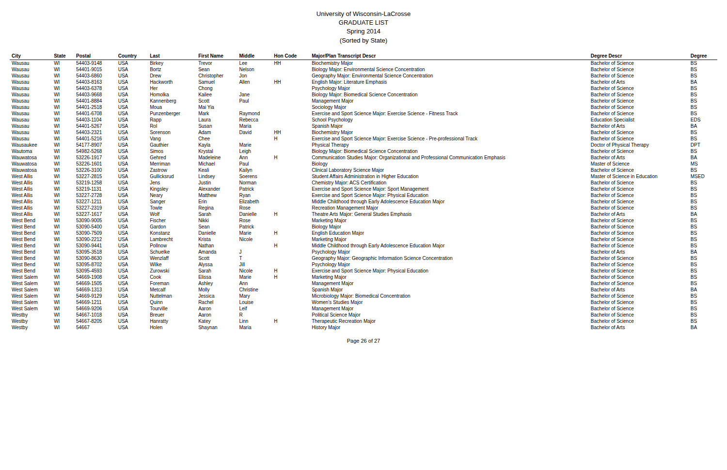University of Wisconsin-LaCrosse
GRADUATE LIST
Spring 2014
(Sorted by State)
| City | State | Postal | Country | Last | First Name | Middle | Hon Code | Major/Plan Transcript Descr | Degree Descr | Degree |
| --- | --- | --- | --- | --- | --- | --- | --- | --- | --- | --- |
| Wausau | WI | 54403-9148 | USA | Birkey | Trevor | Lee | HH | Biochemistry Major | Bachelor of Science | BS |
| Wausau | WI | 54401-9015 | USA | Bortz | Sean | Nelson | | Biology Major: Environmental Science Concentration | Bachelor of Science | BS |
| Wausau | WI | 54403-6860 | USA | Drew | Christopher | Jon | | Geography Major: Environmental Science Concentration | Bachelor of Science | BS |
| Wausau | WI | 54403-8163 | USA | Hackworth | Samuel | Allen | HH | English Major: Literature Emphasis | Bachelor of Arts | BA |
| Wausau | WI | 54403-6378 | USA | Her | Chong | | | Psychology Major | Bachelor of Science | BS |
| Wausau | WI | 54403-9668 | USA | Homolka | Kailee | Jane | | Biology Major: Biomedical Science Concentration | Bachelor of Science | BS |
| Wausau | WI | 54401-8884 | USA | Kannenberg | Scott | Paul | | Management Major | Bachelor of Science | BS |
| Wausau | WI | 54401-2518 | USA | Moua | Mai Yia | | | Sociology Major | Bachelor of Science | BS |
| Wausau | WI | 54401-6708 | USA | Punzenberger | Mark | Raymond | | Exercise and Sport Science Major: Exercise Science - Fitness Track | Bachelor of Science | BS |
| Wausau | WI | 54403-1104 | USA | Rapp | Laura | Rebecca | | School Psychology | Education Specialist | EDS |
| Wausau | WI | 54401-5267 | USA | Rol | Susan | Maria | | Spanish Major | Bachelor of Arts | BA |
| Wausau | WI | 54403-2321 | USA | Sorenson | Adam | David | HH | Biochemistry Major | Bachelor of Science | BS |
| Wausau | WI | 54401-5216 | USA | Vang | Chee | | H | Exercise and Sport Science Major: Exercise Science - Pre-professional Track | Bachelor of Science | BS |
| Wausaukee | WI | 54177-8907 | USA | Gauthier | Kayla | Marie | | Physical Therapy | Doctor of Physical Therapy | DPT |
| Wautoma | WI | 54982-5268 | USA | Simos | Krystal | Leigh | | Biology Major: Biomedical Science Concentration | Bachelor of Science | BS |
| Wauwatosa | WI | 53226-1917 | USA | Gehred | Madeleine | Ann | H | Communication Studies Major: Organizational and Professional Communication Emphasis | Bachelor of Arts | BA |
| Wauwatosa | WI | 53226-1601 | USA | Merriman | Michael | Paul | | Biology | Master of Science | MS |
| Wauwatosa | WI | 53226-3100 | USA | Zastrow | Keali | Kailyn | | Clinical Laboratory Science Major | Bachelor of Science | BS |
| West Allis | WI | 53227-2815 | USA | Gullicksrud | Lindsey | Soerens | | Student Affairs Administration in Higher Education | Master of Science in Education | MSED |
| West Allis | WI | 53219-1258 | USA | Jens | Justin | Norman | | Chemistry Major: ACS Certification | Bachelor of Science | BS |
| West Allis | WI | 53219-1131 | USA | Kingsley | Alexander | Patrick | | Exercise and Sport Science Major: Sport Management | Bachelor of Science | BS |
| West Allis | WI | 53227-2728 | USA | Neary | Matthew | Ryan | | Exercise and Sport Science Major: Physical Education | Bachelor of Science | BS |
| West Allis | WI | 53227-1211 | USA | Sanger | Erin | Elizabeth | | Middle Childhood through Early Adolescence Education Major | Bachelor of Science | BS |
| West Allis | WI | 53227-2319 | USA | Towle | Regina | Rose | | Recreation Management Major | Bachelor of Science | BS |
| West Allis | WI | 53227-1617 | USA | Wolf | Sarah | Danielle | H | Theatre Arts Major: General Studies Emphasis | Bachelor of Arts | BA |
| West Bend | WI | 53090-9005 | USA | Fischer | Nikki | Rose | | Marketing Major | Bachelor of Science | BS |
| West Bend | WI | 53090-5400 | USA | Gardon | Sean | Patrick | | Biology Major | Bachelor of Science | BS |
| West Bend | WI | 53090-7509 | USA | Konstanz | Danielle | Marie | H | English Education Major | Bachelor of Science | BS |
| West Bend | WI | 53090-2212 | USA | Lambrecht | Krista | Nicole | | Marketing Major | Bachelor of Science | BS |
| West Bend | WI | 53090-9441 | USA | Pollnow | Nathan | | H | Middle Childhood through Early Adolescence Education Major | Bachelor of Science | BS |
| West Bend | WI | 53095-3518 | USA | Schuelke | Amanda | J | | Psychology Major | Bachelor of Arts | BA |
| West Bend | WI | 53090-8630 | USA | Wenzlaff | Scott | T | | Geography Major: Geographic Information Science Concentration | Bachelor of Science | BS |
| West Bend | WI | 53095-8702 | USA | Wilke | Alyssa | Jill | | Psychology Major | Bachelor of Science | BS |
| West Bend | WI | 53095-4593 | USA | Zurowski | Sarah | Nicole | H | Exercise and Sport Science Major: Physical Education | Bachelor of Science | BS |
| West Salem | WI | 54669-1908 | USA | Cook | Elissa | Marie | H | Marketing Major | Bachelor of Science | BS |
| West Salem | WI | 54669-1505 | USA | Foreman | Ashley | Ann | | Management Major | Bachelor of Science | BS |
| West Salem | WI | 54669-1313 | USA | Metcalf | Molly | Christine | | Spanish Major | Bachelor of Arts | BA |
| West Salem | WI | 54669-9129 | USA | Nuttelman | Jessica | Mary | | Microbiology Major: Biomedical Concentration | Bachelor of Science | BS |
| West Salem | WI | 54669-1211 | USA | Quinn | Rachel | Louise | | Women's Studies Major | Bachelor of Science | BS |
| West Salem | WI | 54669-9206 | USA | Tourville | Aaron | Leif | | Management Major | Bachelor of Science | BS |
| Westby | WI | 54667-1018 | USA | Breuer | Aaron | R | | Political Science Major | Bachelor of Science | BS |
| Westby | WI | 54667-8205 | USA | Hanratty | Katey | Linn | H | Therapeutic Recreation Major | Bachelor of Science | BS |
| Westby | WI | 54667 | USA | Holen | Shaynan | Maria | | History Major | Bachelor of Arts | BA |
Page 26 of 27